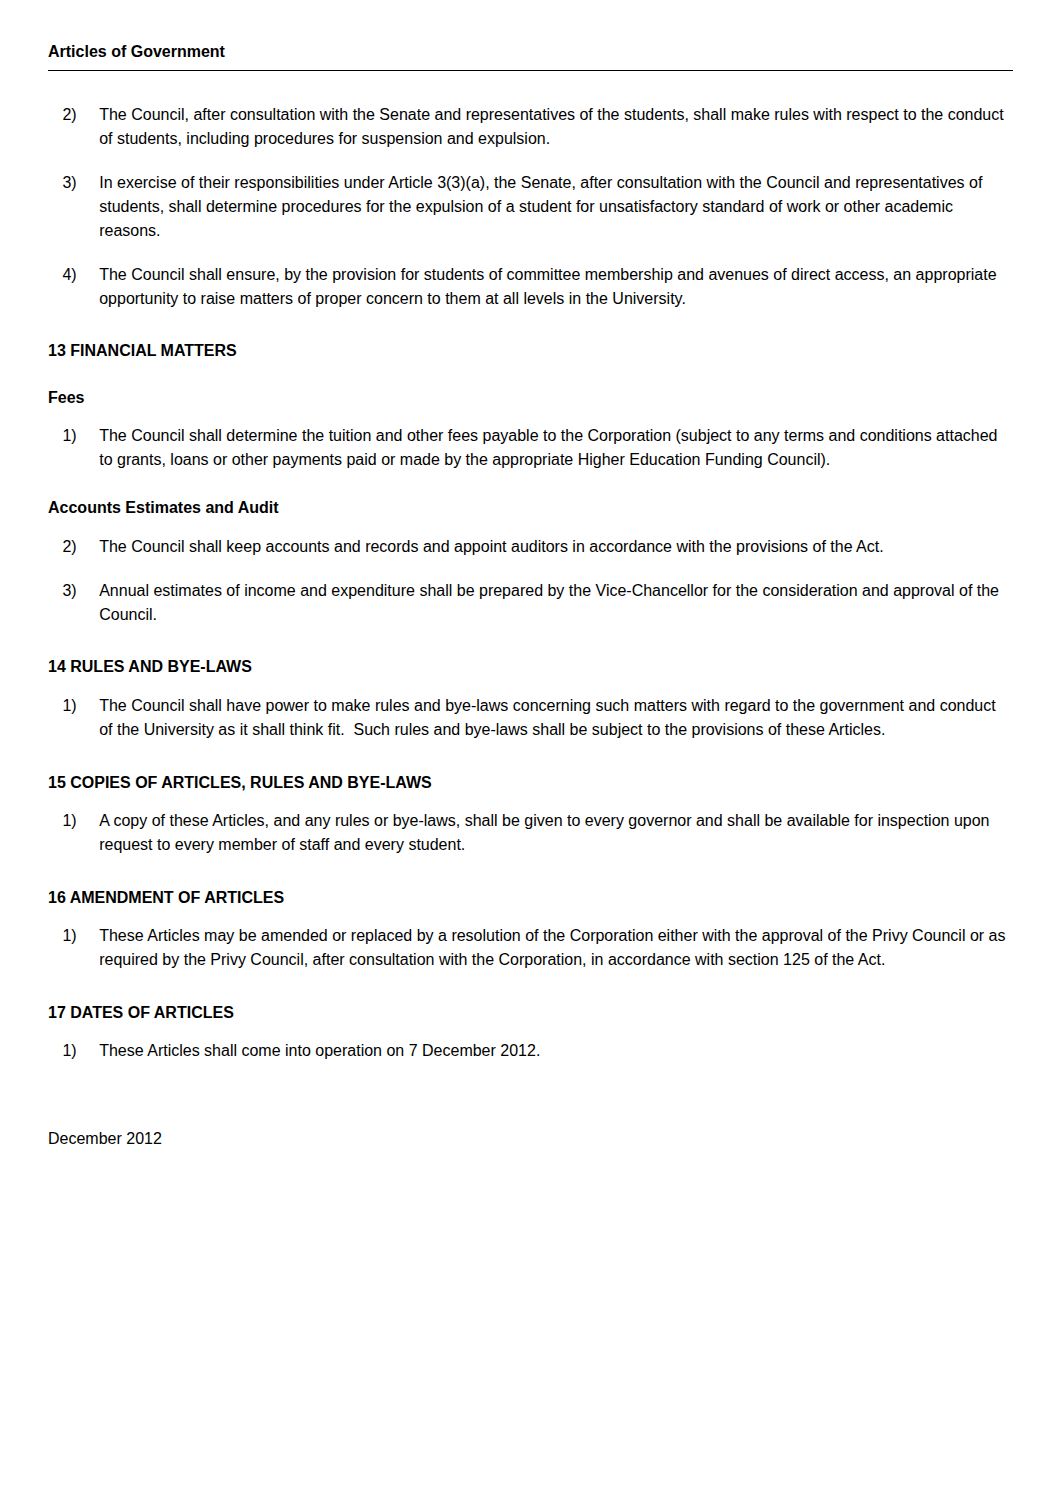Articles of Government
2) The Council, after consultation with the Senate and representatives of the students, shall make rules with respect to the conduct of students, including procedures for suspension and expulsion.
3) In exercise of their responsibilities under Article 3(3)(a), the Senate, after consultation with the Council and representatives of students, shall determine procedures for the expulsion of a student for unsatisfactory standard of work or other academic reasons.
4) The Council shall ensure, by the provision for students of committee membership and avenues of direct access, an appropriate opportunity to raise matters of proper concern to them at all levels in the University.
13 FINANCIAL MATTERS
Fees
1) The Council shall determine the tuition and other fees payable to the Corporation (subject to any terms and conditions attached to grants, loans or other payments paid or made by the appropriate Higher Education Funding Council).
Accounts Estimates and Audit
2) The Council shall keep accounts and records and appoint auditors in accordance with the provisions of the Act.
3) Annual estimates of income and expenditure shall be prepared by the Vice-Chancellor for the consideration and approval of the Council.
14 RULES AND BYE-LAWS
1) The Council shall have power to make rules and bye-laws concerning such matters with regard to the government and conduct of the University as it shall think fit. Such rules and bye-laws shall be subject to the provisions of these Articles.
15 COPIES OF ARTICLES, RULES AND BYE-LAWS
1) A copy of these Articles, and any rules or bye-laws, shall be given to every governor and shall be available for inspection upon request to every member of staff and every student.
16 AMENDMENT OF ARTICLES
1) These Articles may be amended or replaced by a resolution of the Corporation either with the approval of the Privy Council or as required by the Privy Council, after consultation with the Corporation, in accordance with section 125 of the Act.
17 DATES OF ARTICLES
1) These Articles shall come into operation on 7 December 2012.
December 2012